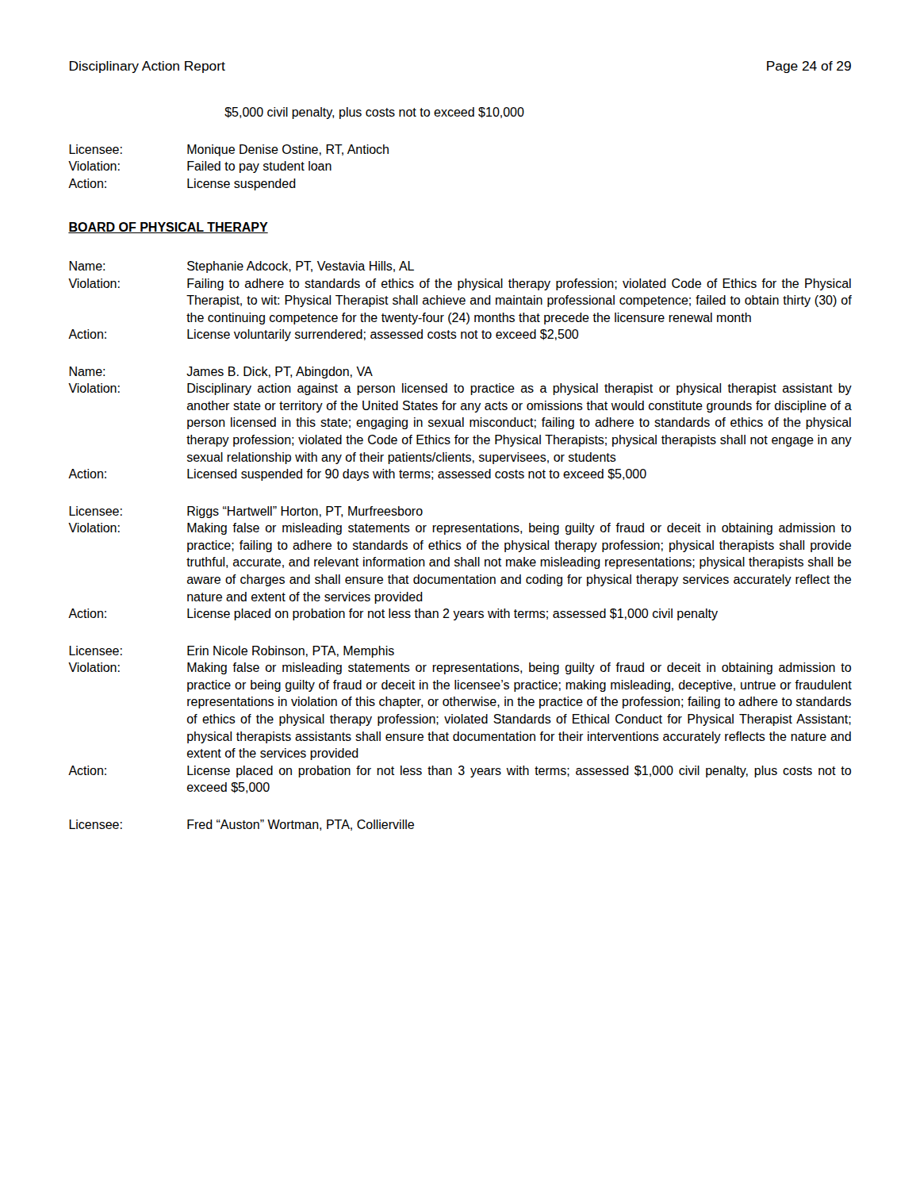Disciplinary Action Report Page 24 of 29
$5,000 civil penalty, plus costs not to exceed $10,000
Licensee:
Monique Denise Ostine, RT, Antioch
Violation:
Failed to pay student loan
Action:
License suspended
BOARD OF PHYSICAL THERAPY
Name:
Stephanie Adcock, PT, Vestavia Hills, AL
Violation:
Failing to adhere to standards of ethics of the physical therapy profession; violated Code of Ethics for the Physical Therapist, to wit: Physical Therapist shall achieve and maintain professional competence; failed to obtain thirty (30) of the continuing competence for the twenty-four (24) months that precede the licensure renewal month
Action:
License voluntarily surrendered; assessed costs not to exceed $2,500
Name:
James B. Dick, PT, Abingdon, VA
Violation:
Disciplinary action against a person licensed to practice as a physical therapist or physical therapist assistant by another state or territory of the United States for any acts or omissions that would constitute grounds for discipline of a person licensed in this state; engaging in sexual misconduct; failing to adhere to standards of ethics of the physical therapy profession; violated the Code of Ethics for the Physical Therapists; physical therapists shall not engage in any sexual relationship with any of their patients/clients, supervisees, or students
Action:
Licensed suspended for 90 days with terms; assessed costs not to exceed $5,000
Licensee:
Riggs “Hartwell” Horton, PT, Murfreesboro
Violation:
Making false or misleading statements or representations, being guilty of fraud or deceit in obtaining admission to practice; failing to adhere to standards of ethics of the physical therapy profession; physical therapists shall provide truthful, accurate, and relevant information and shall not make misleading representations; physical therapists shall be aware of charges and shall ensure that documentation and coding for physical therapy services accurately reflect the nature and extent of the services provided
Action:
License placed on probation for not less than 2 years with terms; assessed $1,000 civil penalty
Licensee:
Erin Nicole Robinson, PTA, Memphis
Violation:
Making false or misleading statements or representations, being guilty of fraud or deceit in obtaining admission to practice or being guilty of fraud or deceit in the licensee’s practice; making misleading, deceptive, untrue or fraudulent representations in violation of this chapter, or otherwise, in the practice of the profession; failing to adhere to standards of ethics of the physical therapy profession; violated Standards of Ethical Conduct for Physical Therapist Assistant; physical therapists assistants shall ensure that documentation for their interventions accurately reflects the nature and extent of the services provided
Action:
License placed on probation for not less than 3 years with terms; assessed $1,000 civil penalty, plus costs not to exceed $5,000
Licensee:
Fred “Auston” Wortman, PTA, Collierville